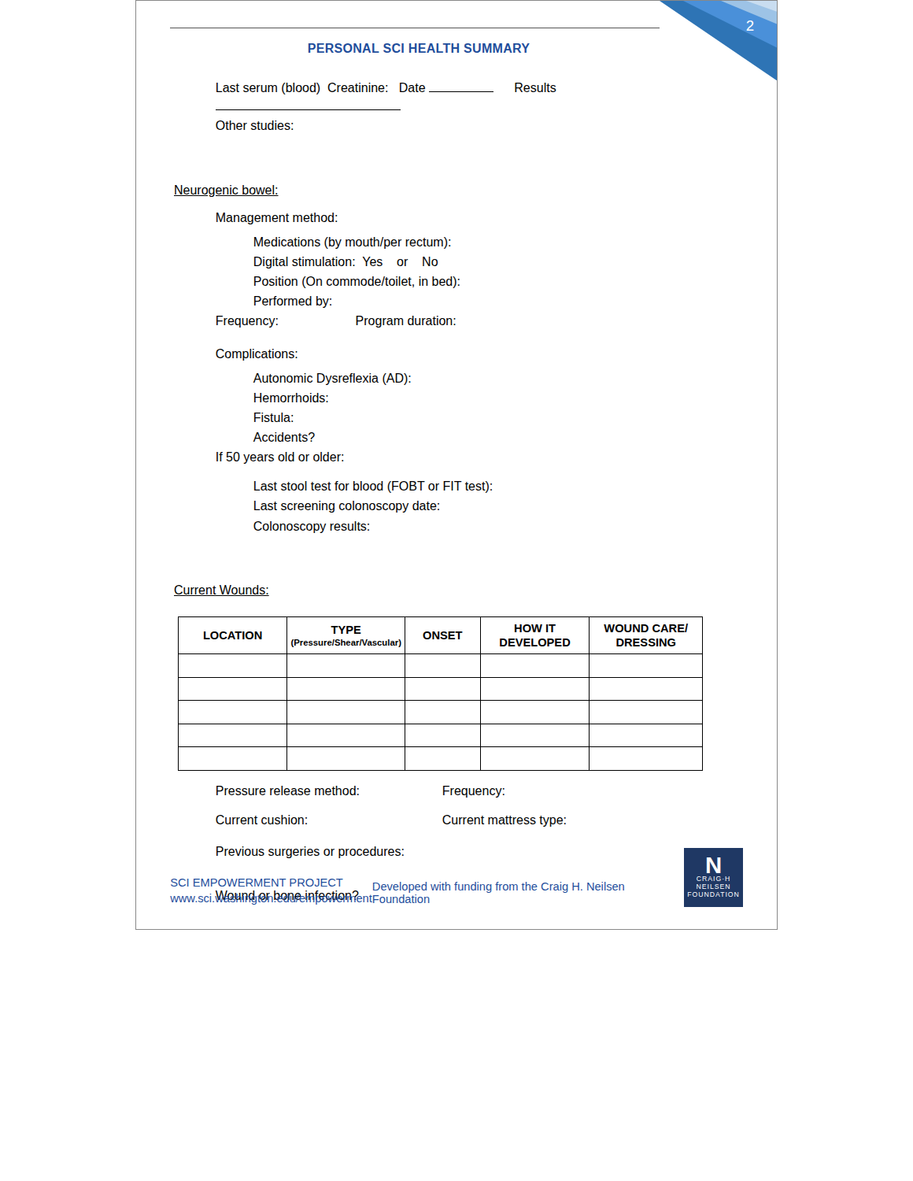2
PERSONAL SCI HEALTH SUMMARY
Last serum (blood) Creatinine: Date Results
Other studies:
Neurogenic bowel:
Management method:
Medications (by mouth/per rectum):
Digital stimulation: Yes or No
Position (On commode/toilet, in bed):
Performed by:
Frequency: Program duration:
Complications:
Autonomic Dysreflexia (AD):
Hemorrhoids:
Fistula:
Accidents?
If 50 years old or older:
Last stool test for blood (FOBT or FIT test):
Last screening colonoscopy date:
Colonoscopy results:
Current Wounds:
| LOCATION | TYPE (Pressure/Shear/Vascular) | ONSET | HOW IT DEVELOPED | WOUND CARE/ DRESSING |
| --- | --- | --- | --- | --- |
Pressure release method:
Frequency:
Current cushion:
Current mattress type:
Previous surgeries or procedures:
Wound or bone infection?
SCI EMPOWERMENT PROJECT
www.sci.washington.edu/empowerment
Developed with funding from the Craig H. Neilsen Foundation
N
CRAIG·H
NEILSEN
FOUNDATION